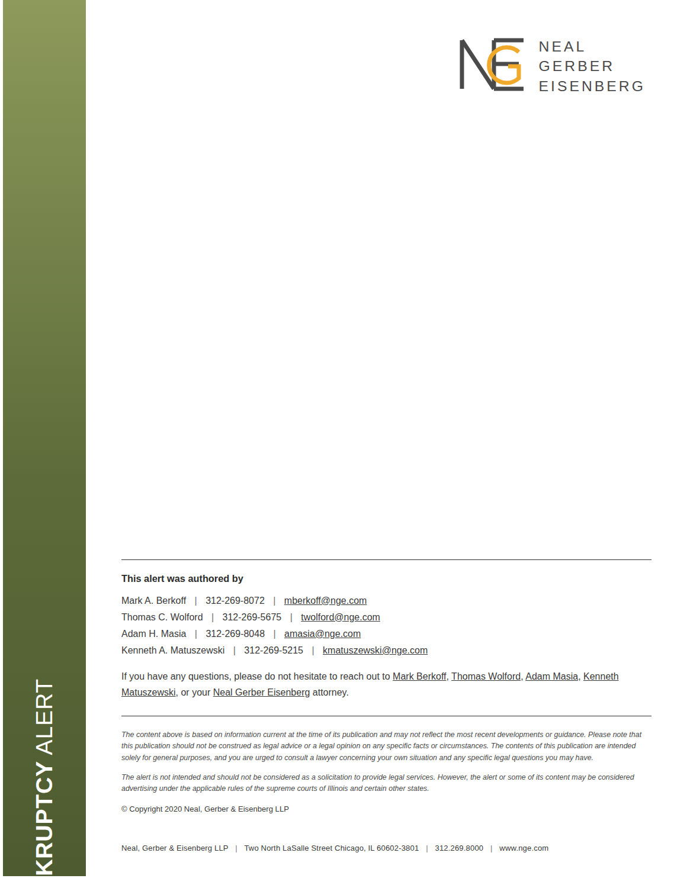IP & BANKRUPTCY ALERT
Neal
Gerber
Eisenberg
This alert was authored by
Mark A. Berkoff | 312-269-8072 | mberkoff@nge.com
Thomas C. Wolford | 312-269-5675 | twolford@nge.com
Adam H. Masia | 312-269-8048 | amasia@nge.com
Kenneth A. Matuszewski | 312-269-5215 | kmatuszewski@nge.com
If you have any questions, please do not hesitate to reach out to Mark Berkoff, Thomas Wolford, Adam Masia, Kenneth Matuszewski, or your Neal Gerber Eisenberg attorney.
The content above is based on information current at the time of its publication and may not reflect the most recent developments or guidance. Please note that this publication should not be construed as legal advice or a legal opinion on any specific facts or circumstances. The contents of this publication are intended solely for general purposes, and you are urged to consult a lawyer concerning your own situation and any specific legal questions you may have.
The alert is not intended and should not be considered as a solicitation to provide legal services. However, the alert or some of its content may be considered advertising under the applicable rules of the supreme courts of Illinois and certain other states.
© Copyright 2020 Neal, Gerber & Eisenberg LLP
Neal, Gerber & Eisenberg LLP | Two North LaSalle Street Chicago, IL 60602-3801 | 312.269.8000 | www.nge.com